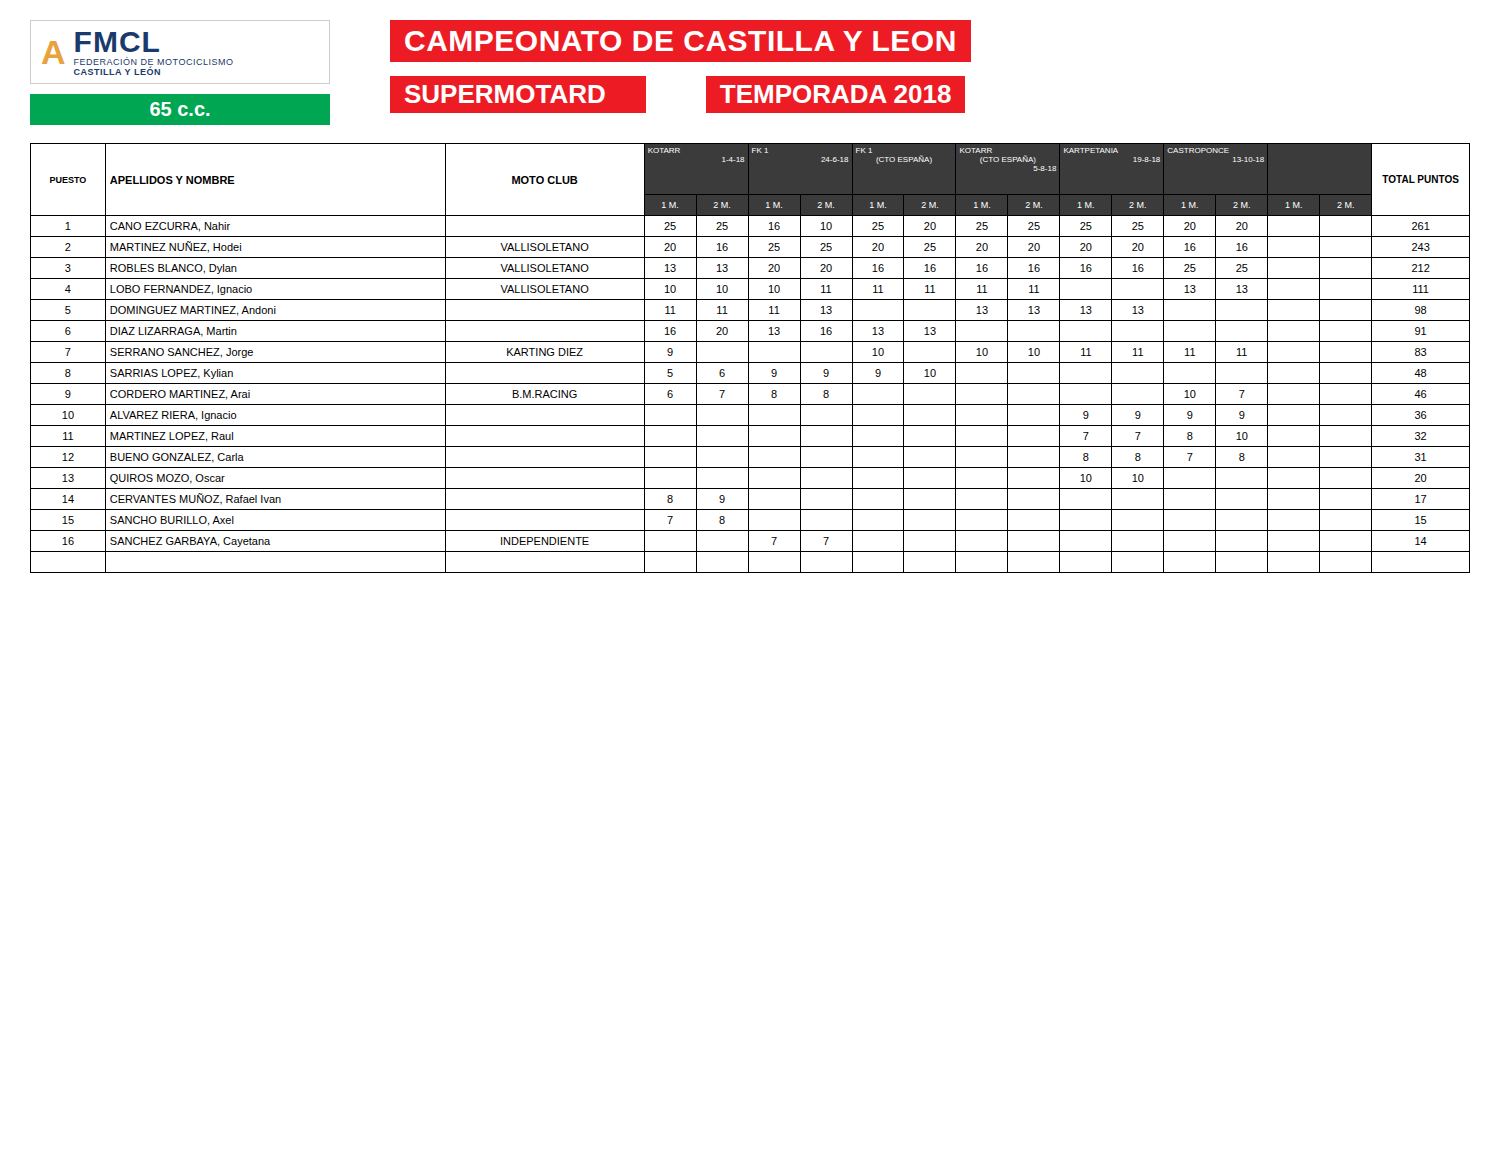A
FMCL
FEDERACIÓN DE MOTOCICLISMO
CASTILLA Y LEÓN
65 c.c.
CAMPEONATO DE CASTILLA Y LEON
SUPERMOTARD
TEMPORADA 2018
| PUESTO | APELLIDOS Y NOMBRE | MOTO CLUB | KOTARR 1-4-18 | FK 1 24-6-18 | FK 1 (CTO ESPAÑA) | KOTARR (CTO ESPAÑA) 5-8-18 | KARTPETANIA 19-8-18 | CASTROPONCE 13-10-18 | | TOTAL PUNTOS |
| --- | --- | --- | --- | --- | --- | --- | --- | --- | --- | --- |
| 1 M. | 2 M. | 1 M. | 2 M. | 1 M. | 2 M. | 1 M. | 2 M. | 1 M. | 2 M. | 1 M. | 2 M. | 1 M. | 2 M. |
| 1 | CANO EZCURRA, Nahir | | 25 | 25 | 16 | 10 | 25 | 20 | 25 | 25 | 25 | 25 | 20 | 20 | | | 261 |
| 2 | MARTINEZ NUÑEZ, Hodei | VALLISOLETANO | 20 | 16 | 25 | 25 | 20 | 25 | 20 | 20 | 20 | 20 | 16 | 16 | | | 243 |
| 3 | ROBLES BLANCO, Dylan | VALLISOLETANO | 13 | 13 | 20 | 20 | 16 | 16 | 16 | 16 | 16 | 16 | 25 | 25 | | | 212 |
| 4 | LOBO FERNANDEZ, Ignacio | VALLISOLETANO | 10 | 10 | 10 | 11 | 11 | 11 | 11 | 11 | | | 13 | 13 | | | 111 |
| 5 | DOMINGUEZ MARTINEZ, Andoni | | 11 | 11 | 11 | 13 | | | 13 | 13 | 13 | 13 | | | | | 98 |
| 6 | DIAZ LIZARRAGA, Martin | | 16 | 20 | 13 | 16 | 13 | 13 | | | | | | | | | 91 |
| 7 | SERRANO SANCHEZ, Jorge | KARTING DIEZ | 9 | | | | 10 | | 10 | 10 | 11 | 11 | 11 | 11 | | | 83 |
| 8 | SARRIAS LOPEZ, Kylian | | 5 | 6 | 9 | 9 | 9 | 10 | | | | | | | | | 48 |
| 9 | CORDERO MARTINEZ, Arai | B.M.RACING | 6 | 7 | 8 | 8 | | | | | | | 10 | 7 | | | 46 |
| 10 | ALVAREZ RIERA, Ignacio | | | | | | | | | | 9 | 9 | 9 | 9 | | | 36 |
| 11 | MARTINEZ LOPEZ, Raul | | | | | | | | | | 7 | 7 | 8 | 10 | | | 32 |
| 12 | BUENO GONZALEZ, Carla | | | | | | | | | | 8 | 8 | 7 | 8 | | | 31 |
| 13 | QUIROS MOZO, Oscar | | | | | | | | | | 10 | 10 | | | | | 20 |
| 14 | CERVANTES MUÑOZ, Rafael Ivan | | 8 | 9 | | | | | | | | | | | | | 17 |
| 15 | SANCHO BURILLO, Axel | | 7 | 8 | | | | | | | | | | | | | 15 |
| 16 | SANCHEZ GARBAYA, Cayetana | INDEPENDIENTE | | | 7 | 7 | | | | | | | | | | | 14 |